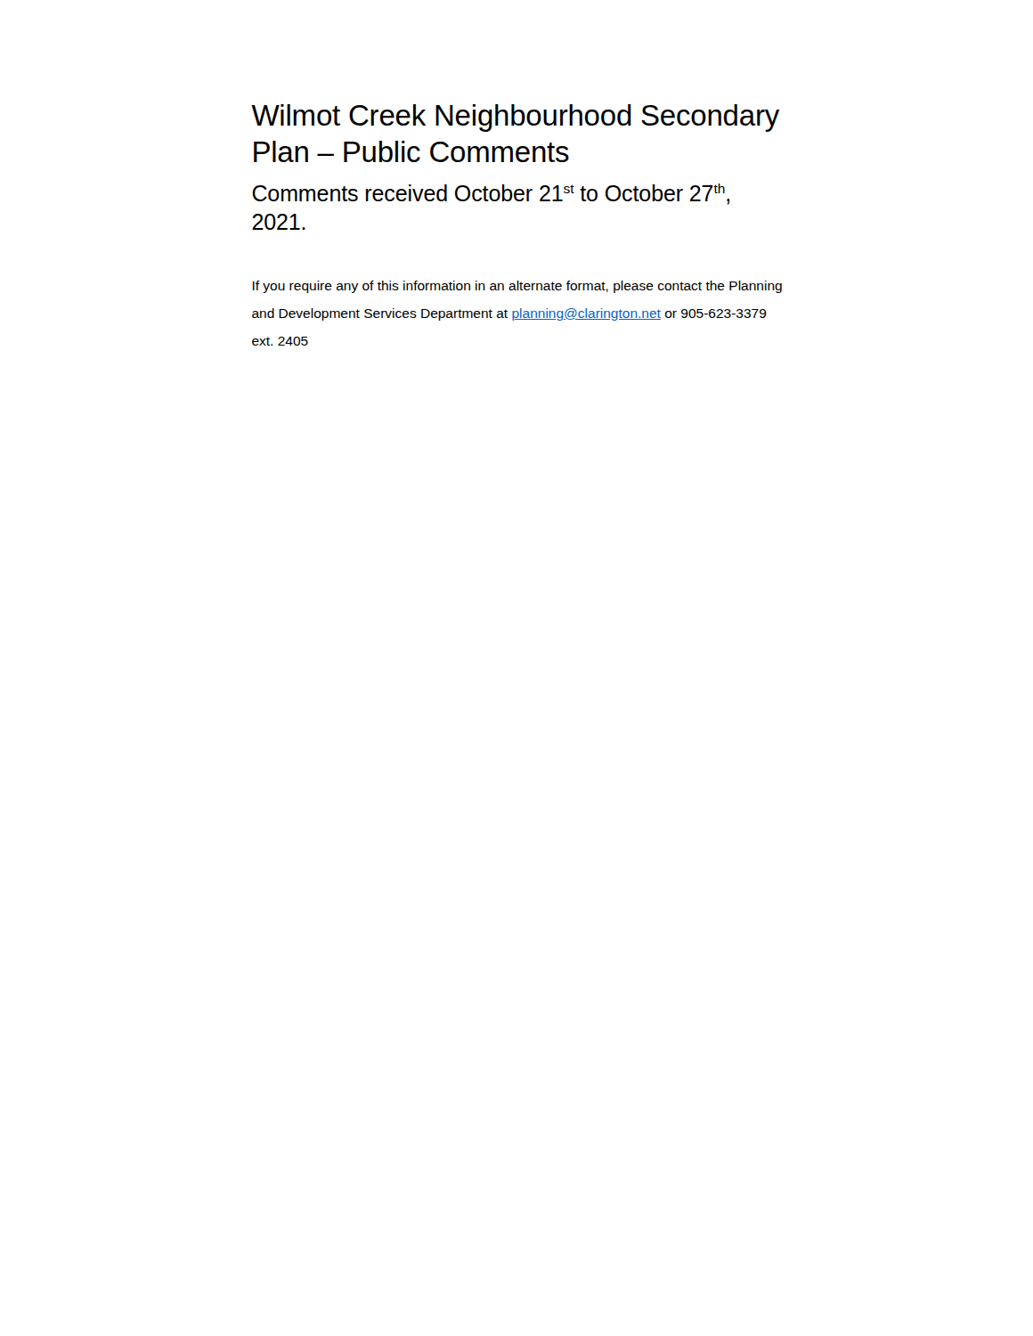Wilmot Creek Neighbourhood Secondary Plan – Public Comments
Comments received October 21st to October 27th, 2021.
If you require any of this information in an alternate format, please contact the Planning and Development Services Department at planning@clarington.net or 905-623-3379 ext. 2405